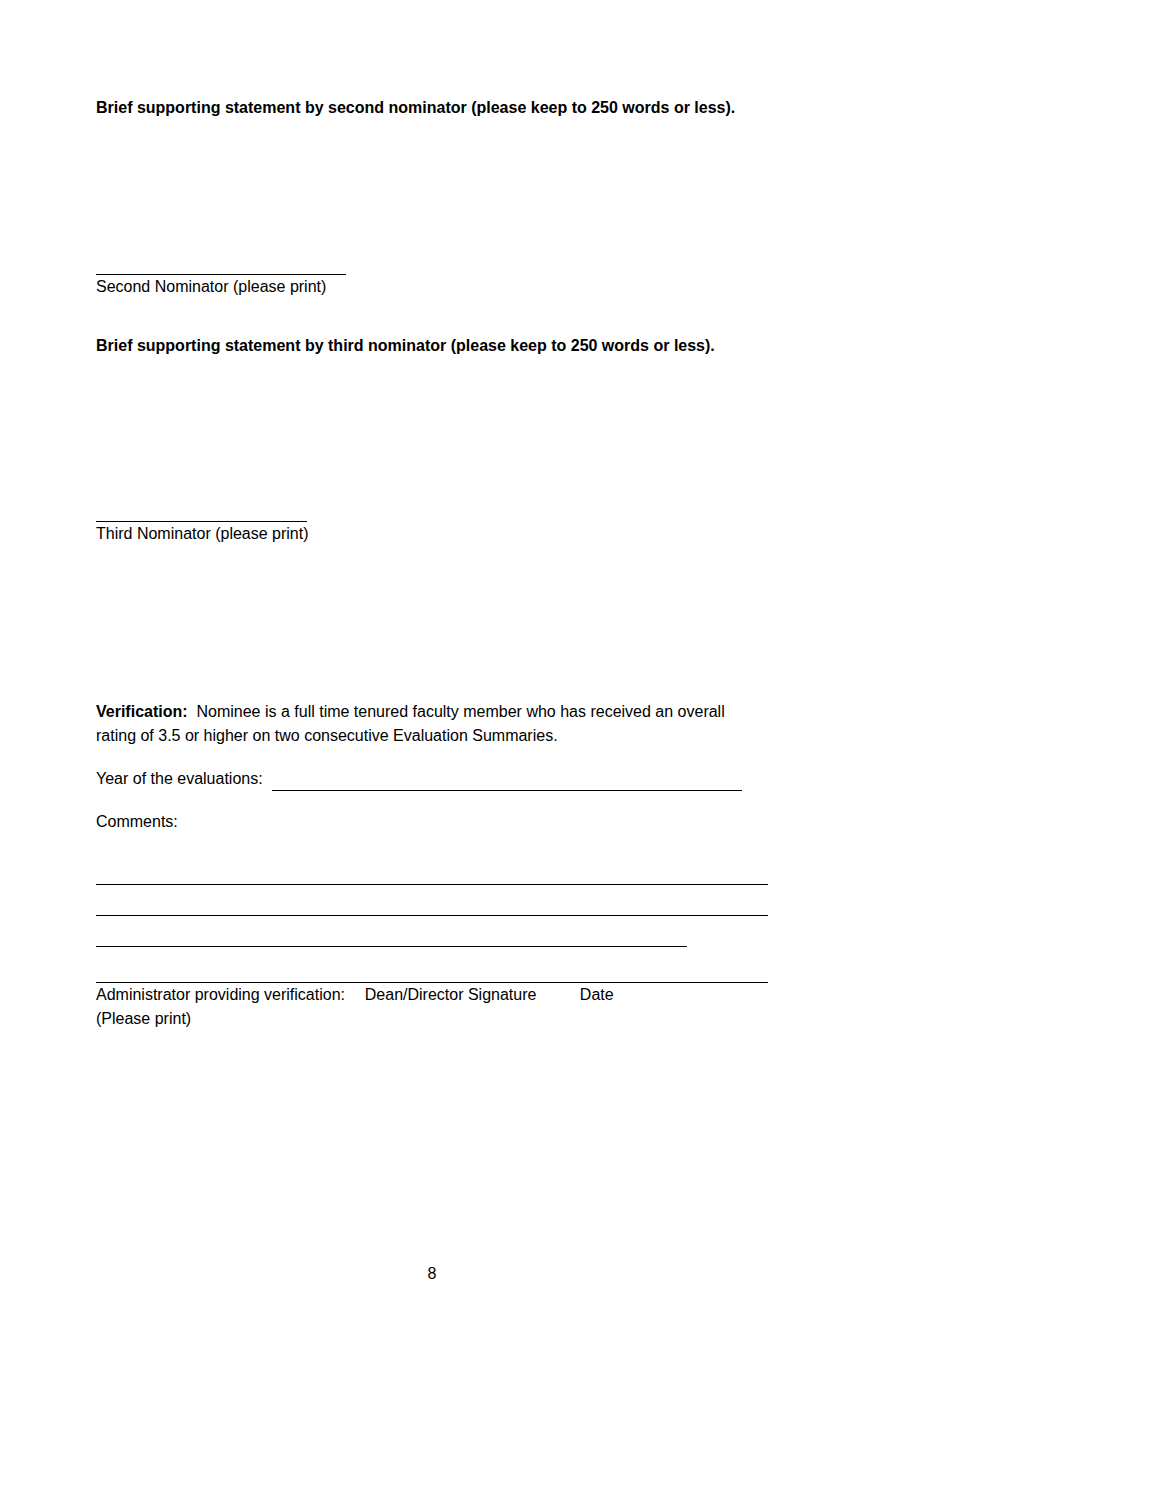Brief supporting statement by second nominator (please keep to 250 words or less).
Second Nominator (please print)
Brief supporting statement by third nominator (please keep to 250 words or less).
Third Nominator (please print)
Verification: Nominee is a full time tenured faculty member who has received an overall rating of 3.5 or higher on two consecutive Evaluation Summaries.
Year of the evaluations:
Comments:
| Administrator providing verification: (Please print) | Dean/Director Signature | Date |
8